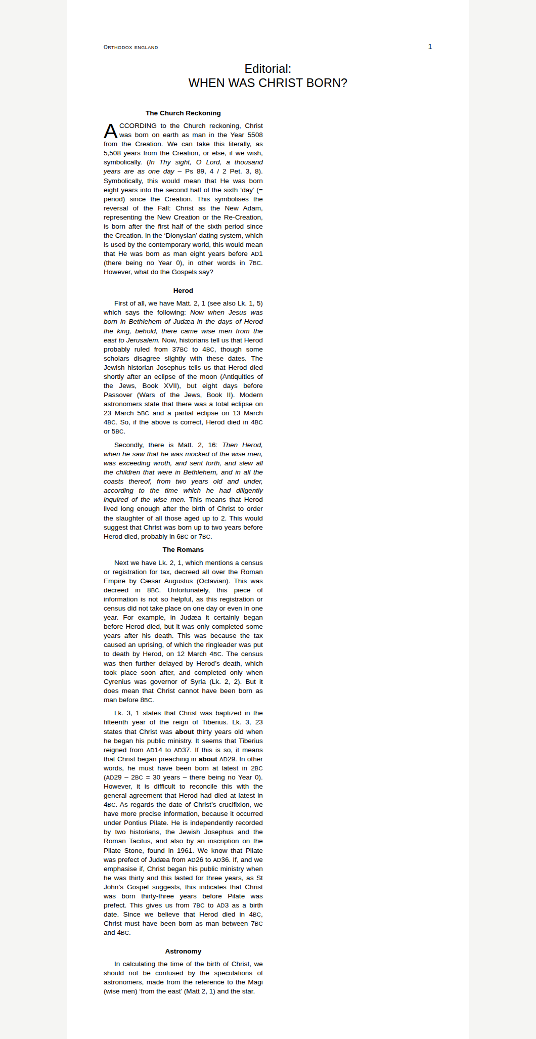Orthodox England 1
Editorial: When was Christ born?
The Church Reckoning
ACCORDING to the Church reckoning, Christ was born on earth as man in the Year 5508 from the Creation. We can take this literally, as 5,508 years from the Creation, or else, if we wish, symbolically. (In Thy sight, O Lord, a thousand years are as one day – Ps 89, 4 / 2 Pet. 3, 8). Symbolically, this would mean that He was born eight years into the second half of the sixth ‘day’ (= period) since the Creation. This symbolises the reversal of the Fall: Christ as the New Adam, representing the New Creation or the Re-Creation, is born after the first half of the sixth period since the Creation. In the ‘Dionysian’ dating system, which is used by the contemporary world, this would mean that He was born as man eight years before AD1 (there being no Year 0), in other words in 7BC. However, what do the Gospels say?
Herod
First of all, we have Matt. 2, 1 (see also Lk. 1, 5) which says the following: Now when Jesus was born in Bethlehem of Judæa in the days of Herod the king, behold, there came wise men from the east to Jerusalem. Now, historians tell us that Herod probably ruled from 37BC to 4BC, though some scholars disagree slightly with these dates. The Jewish historian Josephus tells us that Herod died shortly after an eclipse of the moon (Antiquities of the Jews, Book XVII), but eight days before Passover (Wars of the Jews, Book II). Modern astronomers state that there was a total eclipse on 23 March 5BC and a partial eclipse on 13 March 4BC. So, if the above is correct, Herod died in 4BC or 5BC.
Secondly, there is Matt. 2, 16: Then Herod, when he saw that he was mocked of the wise men, was exceeding wroth, and sent forth, and slew all the children that were in Bethlehem, and in all the coasts thereof, from two years old and under, according to the time which he had diligently inquired of the wise men. This means that Herod lived long enough after the birth of Christ to order the slaughter of all those aged up to 2. This would suggest that Christ was born up to two years before Herod died, probably in 6BC or 7BC.
The Romans
Next we have Lk. 2, 1, which mentions a census or registration for tax, decreed all over the Roman Empire by Cæsar Augustus (Octavian). This was decreed in 8BC. Unfortunately, this piece of information is not so helpful, as this registration or census did not take place on one day or even in one year. For example, in Judæa it certainly began before Herod died, but it was only completed some years after his death. This was because the tax caused an uprising, of which the ringleader was put to death by Herod, on 12 March 4BC. The census was then further delayed by Herod’s death, which took place soon after, and completed only when Cyrenius was governor of Syria (Lk. 2, 2). But it does mean that Christ cannot have been born as man before 8BC.
Lk. 3, 1 states that Christ was baptized in the fifteenth year of the reign of Tiberius. Lk. 3, 23 states that Christ was about thirty years old when he began his public ministry. It seems that Tiberius reigned from AD14 to AD37. If this is so, it means that Christ began preaching in about AD29. In other words, he must have been born at latest in 2BC (AD29 – 2BC = 30 years – there being no Year 0). However, it is difficult to reconcile this with the general agreement that Herod had died at latest in 4BC. As regards the date of Christ’s crucifixion, we have more precise information, because it occurred under Pontius Pilate. He is independently recorded by two historians, the Jewish Josephus and the Roman Tacitus, and also by an inscription on the Pilate Stone, found in 1961. We know that Pilate was prefect of Judæa from AD26 to AD36. If, and we emphasise if, Christ began his public ministry when he was thirty and this lasted for three years, as St John’s Gospel suggests, this indicates that Christ was born thirty-three years before Pilate was prefect. This gives us from 7BC to AD3 as a birth date. Since we believe that Herod died in 4BC, Christ must have been born as man between 7BC and 4BC.
Astronomy
In calculating the time of the birth of Christ, we should not be confused by the speculations of astronomers, made from the reference to the Magi (wise men) ‘from the east’ (Matt 2, 1) and the star.